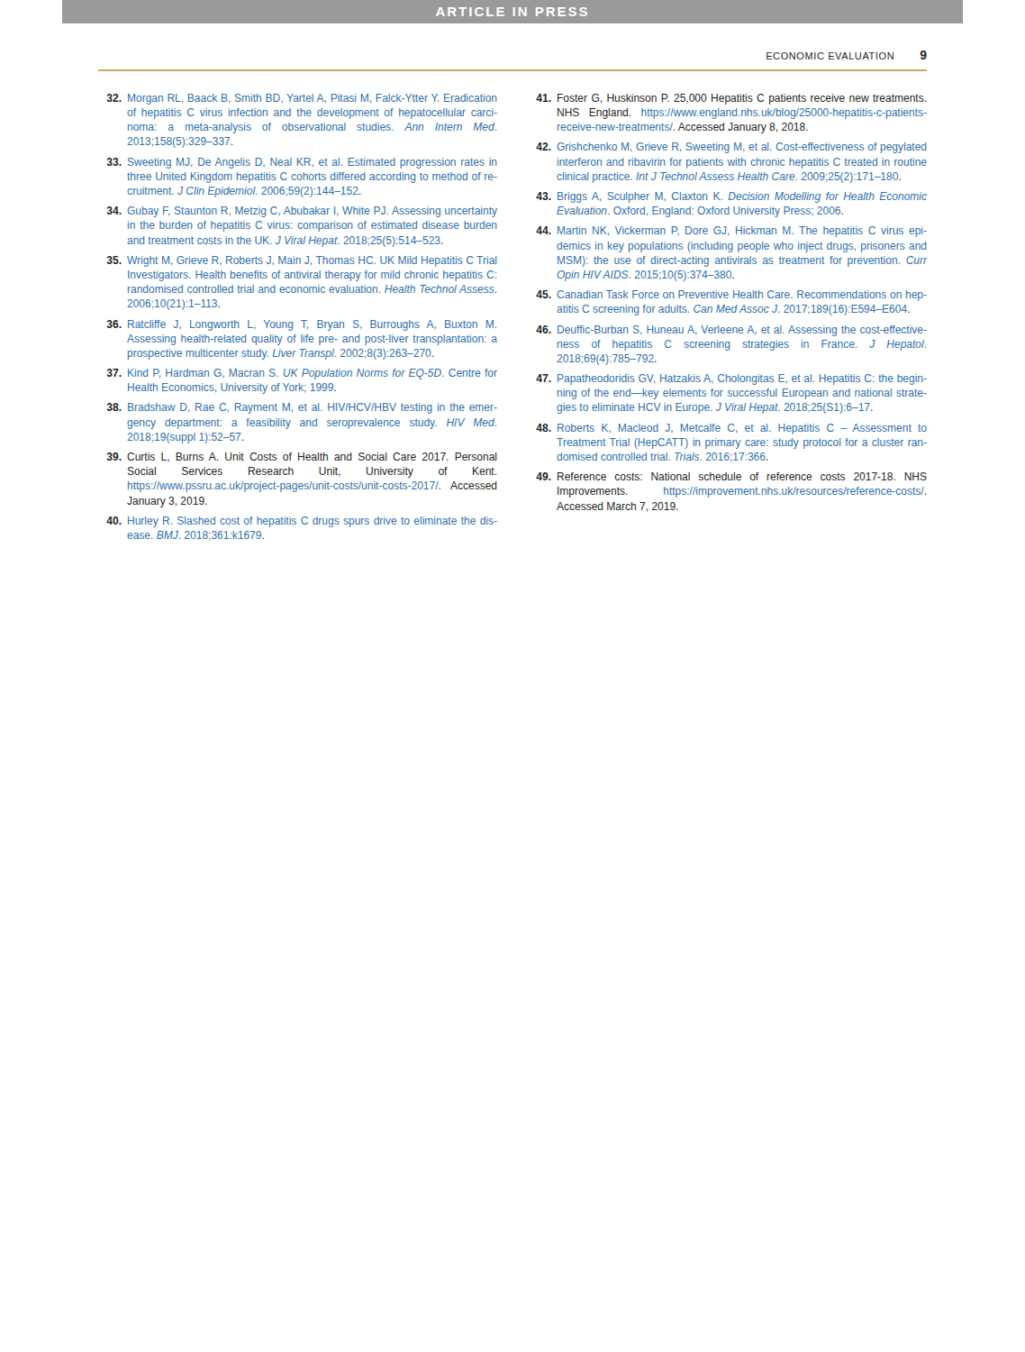ARTICLE IN PRESS
Economic Evaluation 9
32. Morgan RL, Baack B, Smith BD, Yartel A, Pitasi M, Falck-Ytter Y. Eradication of hepatitis C virus infection and the development of hepatocellular carcinoma: a meta-analysis of observational studies. Ann Intern Med. 2013;158(5):329–337.
33. Sweeting MJ, De Angelis D, Neal KR, et al. Estimated progression rates in three United Kingdom hepatitis C cohorts differed according to method of recruitment. J Clin Epidemiol. 2006;59(2):144–152.
34. Gubay F, Staunton R, Metzig C, Abubakar I, White PJ. Assessing uncertainty in the burden of hepatitis C virus: comparison of estimated disease burden and treatment costs in the UK. J Viral Hepat. 2018;25(5):514–523.
35. Wright M, Grieve R, Roberts J, Main J, Thomas HC. UK Mild Hepatitis C Trial Investigators. Health benefits of antiviral therapy for mild chronic hepatitis C: randomised controlled trial and economic evaluation. Health Technol Assess. 2006;10(21):1–113.
36. Ratcliffe J, Longworth L, Young T, Bryan S, Burroughs A, Buxton M. Assessing health-related quality of life pre- and post-liver transplantation: a prospective multicenter study. Liver Transpl. 2002;8(3):263–270.
37. Kind P, Hardman G, Macran S. UK Population Norms for EQ-5D. Centre for Health Economics, University of York; 1999.
38. Bradshaw D, Rae C, Rayment M, et al. HIV/HCV/HBV testing in the emergency department: a feasibility and seroprevalence study. HIV Med. 2018;19(suppl 1):52–57.
39. Curtis L, Burns A. Unit Costs of Health and Social Care 2017. Personal Social Services Research Unit, University of Kent. https://www.pssru.ac.uk/project-pages/unit-costs/unit-costs-2017/. Accessed January 3, 2019.
40. Hurley R. Slashed cost of hepatitis C drugs spurs drive to eliminate the disease. BMJ. 2018;361:k1679.
41. Foster G, Huskinson P. 25,000 Hepatitis C patients receive new treatments. NHS England. https://www.england.nhs.uk/blog/25000-hepatitis-c-patients-receive-new-treatments/. Accessed January 8, 2018.
42. Grishchenko M, Grieve R, Sweeting M, et al. Cost-effectiveness of pegylated interferon and ribavirin for patients with chronic hepatitis C treated in routine clinical practice. Int J Technol Assess Health Care. 2009;25(2):171–180.
43. Briggs A, Sculpher M, Claxton K. Decision Modelling for Health Economic Evaluation. Oxford, England: Oxford University Press; 2006.
44. Martin NK, Vickerman P, Dore GJ, Hickman M. The hepatitis C virus epidemics in key populations (including people who inject drugs, prisoners and MSM): the use of direct-acting antivirals as treatment for prevention. Curr Opin HIV AIDS. 2015;10(5):374–380.
45. Canadian Task Force on Preventive Health Care. Recommendations on hepatitis C screening for adults. Can Med Assoc J. 2017;189(16):E594–E604.
46. Deuffic-Burban S, Huneau A, Verleene A, et al. Assessing the cost-effectiveness of hepatitis C screening strategies in France. J Hepatol. 2018;69(4):785–792.
47. Papatheodoridis GV, Hatzakis A, Cholongitas E, et al. Hepatitis C: the beginning of the end—key elements for successful European and national strategies to eliminate HCV in Europe. J Viral Hepat. 2018;25(S1):6–17.
48. Roberts K, Macleod J, Metcalfe C, et al. Hepatitis C – Assessment to Treatment Trial (HepCATT) in primary care: study protocol for a cluster randomised controlled trial. Trials. 2016;17:366.
49. Reference costs: National schedule of reference costs 2017-18. NHS Improvements. https://improvement.nhs.uk/resources/reference-costs/. Accessed March 7, 2019.